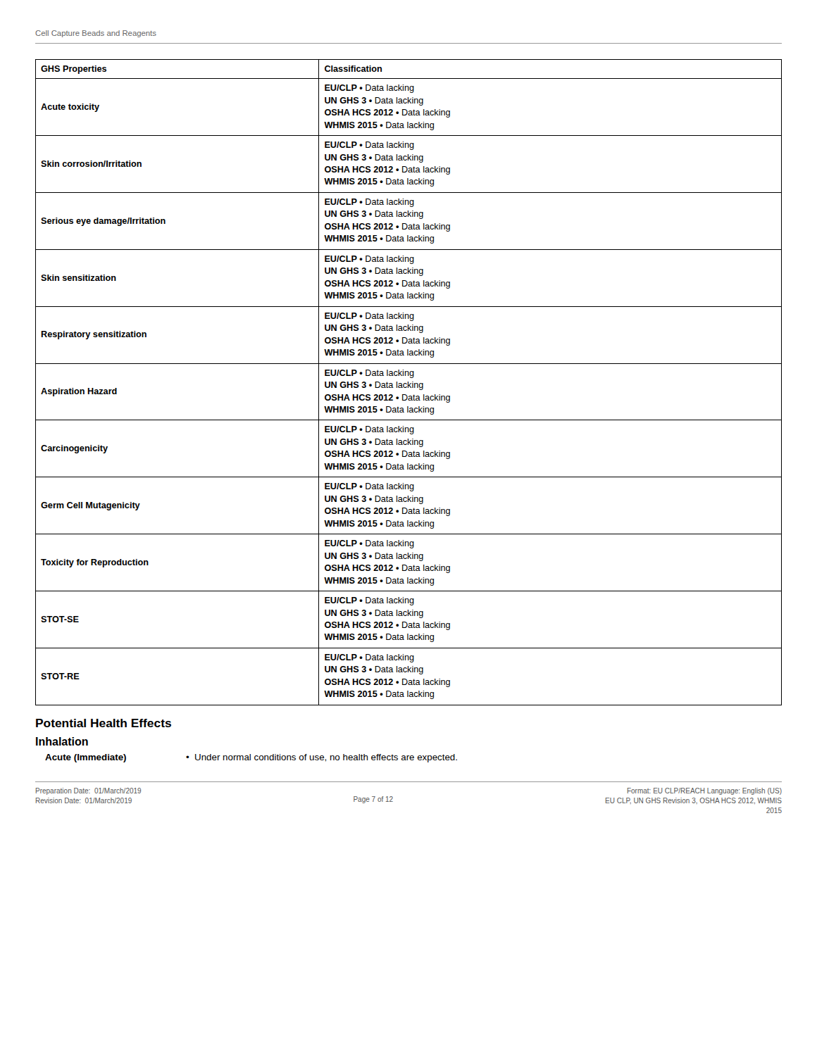Cell Capture Beads and Reagents
| GHS Properties | Classification |
| --- | --- |
| Acute toxicity | EU/CLP • Data lacking UN GHS 3 • Data lacking OSHA HCS 2012 • Data lacking WHMIS 2015 • Data lacking |
| Skin corrosion/Irritation | EU/CLP • Data lacking UN GHS 3 • Data lacking OSHA HCS 2012 • Data lacking WHMIS 2015 • Data lacking |
| Serious eye damage/Irritation | EU/CLP • Data lacking UN GHS 3 • Data lacking OSHA HCS 2012 • Data lacking WHMIS 2015 • Data lacking |
| Skin sensitization | EU/CLP • Data lacking UN GHS 3 • Data lacking OSHA HCS 2012 • Data lacking WHMIS 2015 • Data lacking |
| Respiratory sensitization | EU/CLP • Data lacking UN GHS 3 • Data lacking OSHA HCS 2012 • Data lacking WHMIS 2015 • Data lacking |
| Aspiration Hazard | EU/CLP • Data lacking UN GHS 3 • Data lacking OSHA HCS 2012 • Data lacking WHMIS 2015 • Data lacking |
| Carcinogenicity | EU/CLP • Data lacking UN GHS 3 • Data lacking OSHA HCS 2012 • Data lacking WHMIS 2015 • Data lacking |
| Germ Cell Mutagenicity | EU/CLP • Data lacking UN GHS 3 • Data lacking OSHA HCS 2012 • Data lacking WHMIS 2015 • Data lacking |
| Toxicity for Reproduction | EU/CLP • Data lacking UN GHS 3 • Data lacking OSHA HCS 2012 • Data lacking WHMIS 2015 • Data lacking |
| STOT-SE | EU/CLP • Data lacking UN GHS 3 • Data lacking OSHA HCS 2012 • Data lacking WHMIS 2015 • Data lacking |
| STOT-RE | EU/CLP • Data lacking UN GHS 3 • Data lacking OSHA HCS 2012 • Data lacking WHMIS 2015 • Data lacking |
Potential Health Effects
Inhalation
Acute (Immediate)
• Under normal conditions of use, no health effects are expected.
Preparation Date: 01/March/2019
Revision Date: 01/March/2019
Page 7 of 12
Format: EU CLP/REACH Language: English (US)
EU CLP, UN GHS Revision 3, OSHA HCS 2012, WHMIS
2015